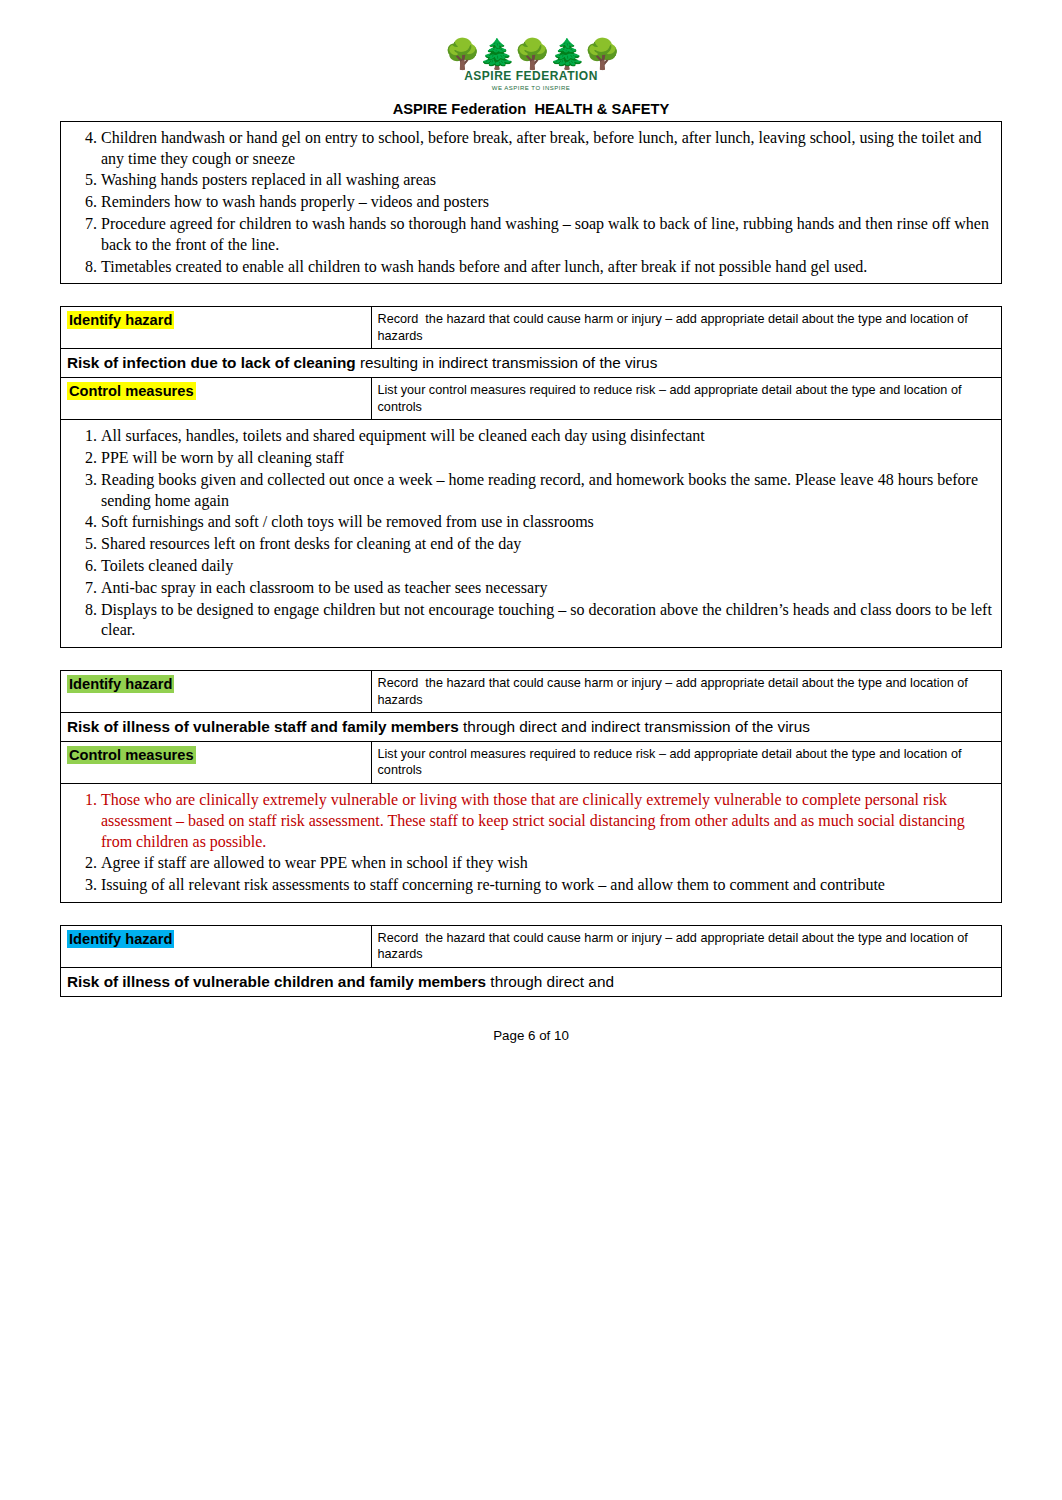🌳🌲🌳🌲🌳
ASPIRE FEDERATION
WE ASPIRE TO INSPIRE
ASPIRE Federation HEALTH & SAFETY
| Children handwash or hand gel on entry to school, before break, after break, before lunch, after lunch, leaving school, using the toilet and any time they cough or sneeze Washing hands posters replaced in all washing areas Reminders how to wash hands properly – videos and posters Procedure agreed for children to wash hands so thorough hand washing – soap walk to back of line, rubbing hands and then rinse off when back to the front of the line. Timetables created to enable all children to wash hands before and after lunch, after break if not possible hand gel used. |
| Identify hazard | Record the hazard that could cause harm or injury – add appropriate detail about the type and location of hazards |
| Risk of infection due to lack of cleaning resulting in indirect transmission of the virus |
| Control measures | List your control measures required to reduce risk – add appropriate detail about the type and location of controls |
| All surfaces, handles, toilets and shared equipment will be cleaned each day using disinfectant PPE will be worn by all cleaning staff Reading books given and collected out once a week – home reading record, and homework books the same. Please leave 48 hours before sending home again Soft furnishings and soft / cloth toys will be removed from use in classrooms Shared resources left on front desks for cleaning at end of the day Toilets cleaned daily Anti-bac spray in each classroom to be used as teacher sees necessary Displays to be designed to engage children but not encourage touching – so decoration above the children’s heads and class doors to be left clear. |
| Identify hazard | Record the hazard that could cause harm or injury – add appropriate detail about the type and location of hazards |
| Risk of illness of vulnerable staff and family members through direct and indirect transmission of the virus |
| Control measures | List your control measures required to reduce risk – add appropriate detail about the type and location of controls |
| Those who are clinically extremely vulnerable or living with those that are clinically extremely vulnerable to complete personal risk assessment – based on staff risk assessment. These staff to keep strict social distancing from other adults and as much social distancing from children as possible. Agree if staff are allowed to wear PPE when in school if they wish Issuing of all relevant risk assessments to staff concerning re-turning to work – and allow them to comment and contribute |
| Identify hazard | Record the hazard that could cause harm or injury – add appropriate detail about the type and location of hazards |
| Risk of illness of vulnerable children and family members through direct and |
Page 6 of 10